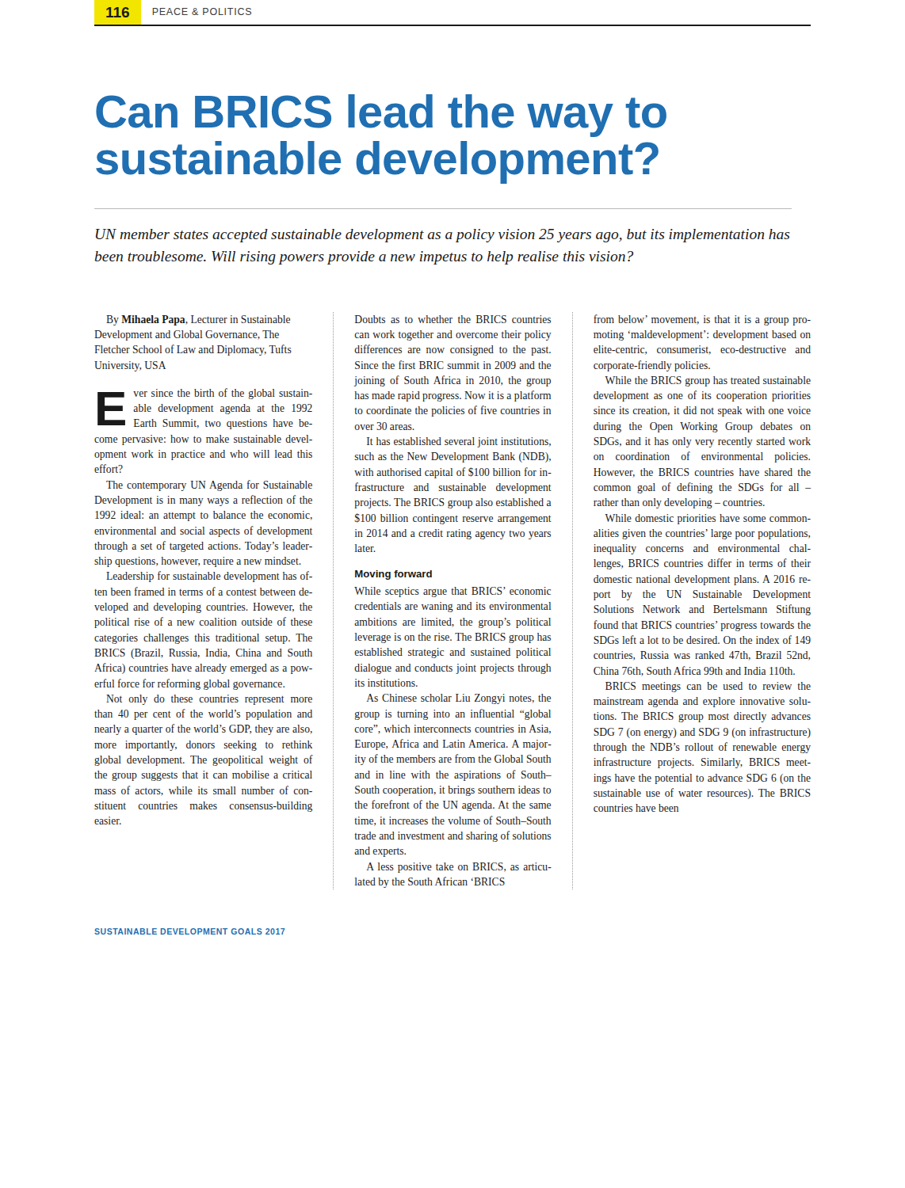116
PEACE & POLITICS
Can BRICS lead the way to
sustainable development?
UN member states accepted sustainable development as a policy vision 25 years ago, but its implementation has been troublesome. Will rising powers provide a new impetus to help realise this vision?
By Mihaela Papa, Lecturer in Sustainable Development and Global Governance, The Fletcher School of Law and Diplomacy, Tufts University, USA
Ever since the birth of the global sustainable development agenda at the 1992 Earth Summit, two questions have become pervasive: how to make sustainable development work in practice and who will lead this effort?
The contemporary UN Agenda for Sustainable Development is in many ways a reflection of the 1992 ideal: an attempt to balance the economic, environmental and social aspects of development through a set of targeted actions. Today’s leadership questions, however, require a new mindset.
Leadership for sustainable development has often been framed in terms of a contest between developed and developing countries. However, the political rise of a new coalition outside of these categories challenges this traditional setup. The BRICS (Brazil, Russia, India, China and South Africa) countries have already emerged as a powerful force for reforming global governance.
Not only do these countries represent more than 40 per cent of the world’s population and nearly a quarter of the world’s GDP, they are also, more importantly, donors seeking to rethink global development. The geopolitical weight of the group suggests that it can mobilise a critical mass of actors, while its small number of constituent countries makes consensus-building easier.
Doubts as to whether the BRICS countries can work together and overcome their policy differences are now consigned to the past. Since the first BRIC summit in 2009 and the joining of South Africa in 2010, the group has made rapid progress. Now it is a platform to coordinate the policies of five countries in over 30 areas.
It has established several joint institutions, such as the New Development Bank (NDB), with authorised capital of $100 billion for infrastructure and sustainable development projects. The BRICS group also established a $100 billion contingent reserve arrangement in 2014 and a credit rating agency two years later.
Moving forward
While sceptics argue that BRICS’ economic credentials are waning and its environmental ambitions are limited, the group’s political leverage is on the rise. The BRICS group has established strategic and sustained political dialogue and conducts joint projects through its institutions.
As Chinese scholar Liu Zongyi notes, the group is turning into an influential “global core”, which interconnects countries in Asia, Europe, Africa and Latin America. A majority of the members are from the Global South and in line with the aspirations of South–South cooperation, it brings southern ideas to the forefront of the UN agenda. At the same time, it increases the volume of South–South trade and investment and sharing of solutions and experts.
A less positive take on BRICS, as articulated by the South African ‘BRICS
from below’ movement, is that it is a group promoting ‘maldevelopment’: development based on elite-centric, consumerist, eco-destructive and corporate-friendly policies.
While the BRICS group has treated sustainable development as one of its cooperation priorities since its creation, it did not speak with one voice during the Open Working Group debates on SDGs, and it has only very recently started work on coordination of environmental policies. However, the BRICS countries have shared the common goal of defining the SDGs for all – rather than only developing – countries.
While domestic priorities have some commonalities given the countries’ large poor populations, inequality concerns and environmental challenges, BRICS countries differ in terms of their domestic national development plans. A 2016 report by the UN Sustainable Development Solutions Network and Bertelsmann Stiftung found that BRICS countries’ progress towards the SDGs left a lot to be desired. On the index of 149 countries, Russia was ranked 47th, Brazil 52nd, China 76th, South Africa 99th and India 110th.
BRICS meetings can be used to review the mainstream agenda and explore innovative solutions. The BRICS group most directly advances SDG 7 (on energy) and SDG 9 (on infrastructure) through the NDB’s rollout of renewable energy infrastructure projects. Similarly, BRICS meetings have the potential to advance SDG 6 (on the sustainable use of water resources). The BRICS countries have been
SUSTAINABLE DEVELOPMENT GOALS 2017